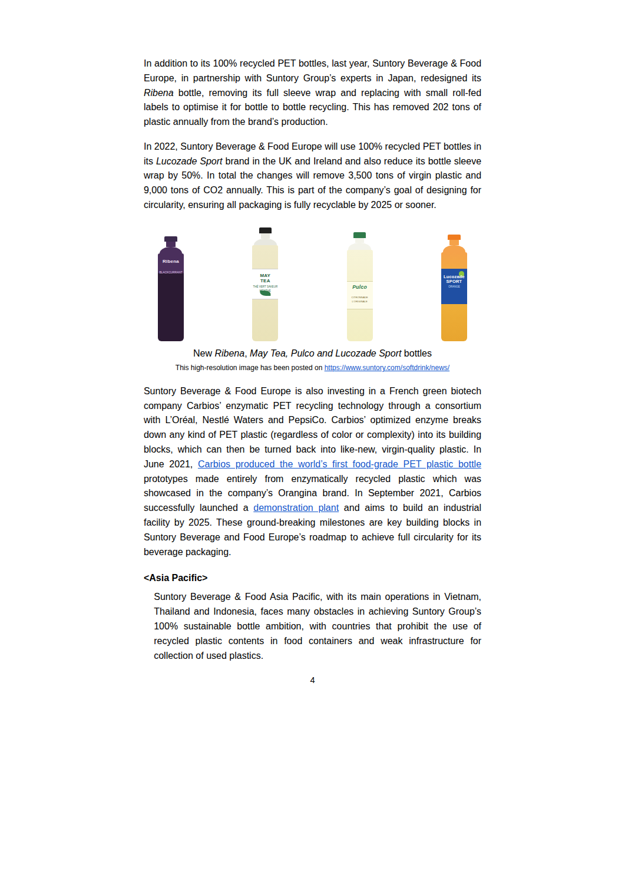In addition to its 100% recycled PET bottles, last year, Suntory Beverage & Food Europe, in partnership with Suntory Group’s experts in Japan, redesigned its Ribena bottle, removing its full sleeve wrap and replacing with small roll-fed labels to optimise it for bottle to bottle recycling. This has removed 202 tons of plastic annually from the brand’s production.
In 2022, Suntory Beverage & Food Europe will use 100% recycled PET bottles in its Lucozade Sport brand in the UK and Ireland and also reduce its bottle sleeve wrap by 50%. In total the changes will remove 3,500 tons of virgin plastic and 9,000 tons of CO2 annually. This is part of the company’s goal of designing for circularity, ensuring all packaging is fully recyclable by 2025 or sooner.
Ribena
BLACKCURRANT
MAY
TEA
THÉ VERT SAVEUR
MENTHE
Pulco
CITRONNADE
L’ORIGINALE
Lucozade
SPORT
ORANGE
New Ribena, May Tea, Pulco and Lucozade Sport bottles
This high-resolution image has been posted on https://www.suntory.com/softdrink/news/
Suntory Beverage & Food Europe is also investing in a French green biotech company Carbios’ enzymatic PET recycling technology through a consortium with L’Oréal, Nestlé Waters and PepsiCo. Carbios’ optimized enzyme breaks down any kind of PET plastic (regardless of color or complexity) into its building blocks, which can then be turned back into like-new, virgin-quality plastic. In June 2021, Carbios produced the world’s first food-grade PET plastic bottle prototypes made entirely from enzymatically recycled plastic which was showcased in the company’s Orangina brand. In September 2021, Carbios successfully launched a demonstration plant and aims to build an industrial facility by 2025. These ground-breaking milestones are key building blocks in Suntory Beverage and Food Europe’s roadmap to achieve full circularity for its beverage packaging.
<Asia Pacific>
Suntory Beverage & Food Asia Pacific, with its main operations in Vietnam, Thailand and Indonesia, faces many obstacles in achieving Suntory Group’s 100% sustainable bottle ambition, with countries that prohibit the use of recycled plastic contents in food containers and weak infrastructure for collection of used plastics.
4